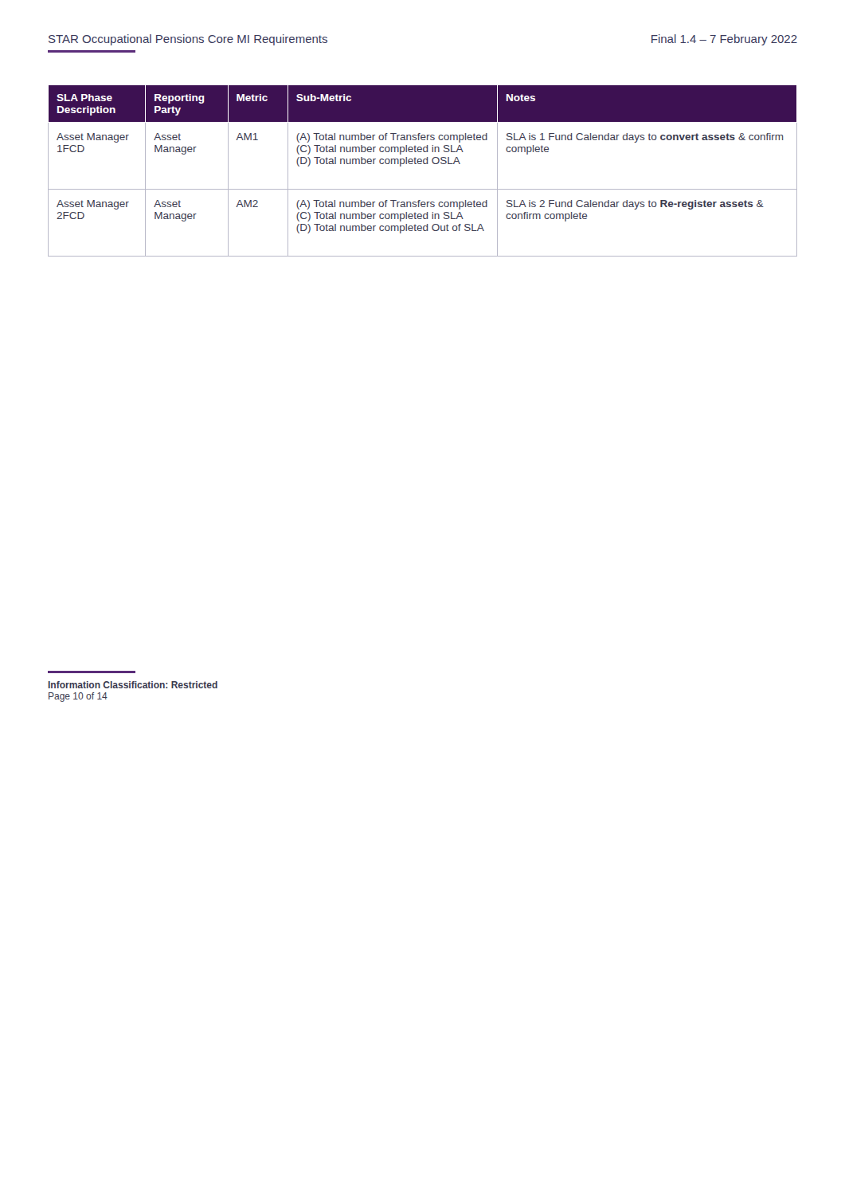STAR Occupational Pensions Core MI Requirements Final 1.4 – 7 February 2022
| SLA Phase Description | Reporting Party | Metric | Sub-Metric | Notes |
| --- | --- | --- | --- | --- |
| Asset Manager 1FCD | Asset Manager | AM1 | (A) Total number of Transfers completed (C) Total number completed in SLA (D) Total number completed OSLA | SLA is 1 Fund Calendar days to convert assets & confirm complete |
| Asset Manager 2FCD | Asset Manager | AM2 | (A) Total number of Transfers completed (C) Total number completed in SLA (D) Total number completed Out of SLA | SLA is 2 Fund Calendar days to Re-register assets & confirm complete |
Information Classification: Restricted
Page 10 of 14